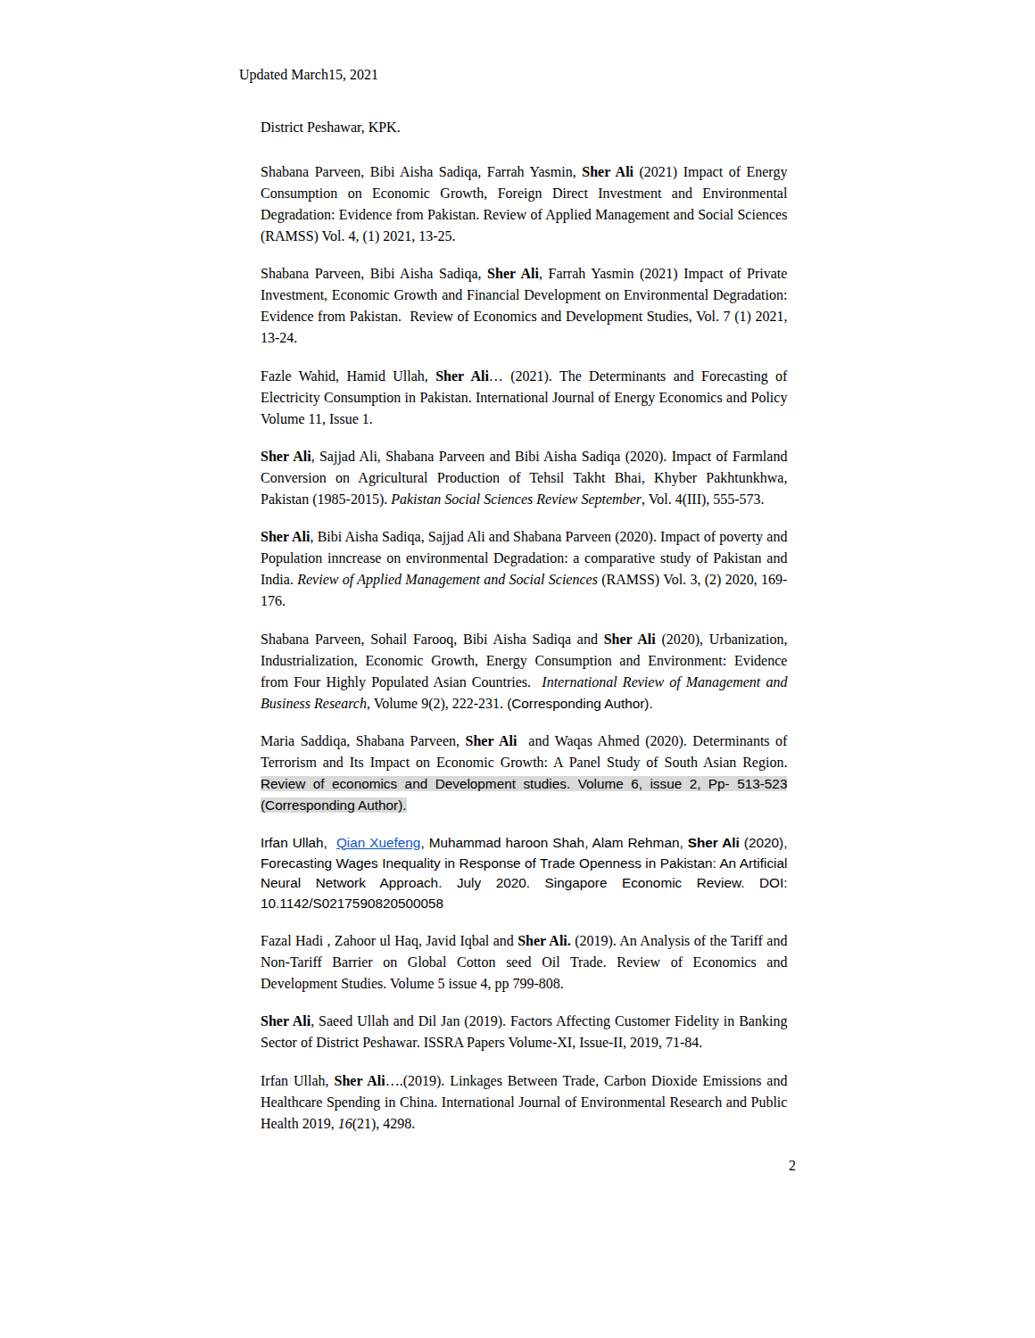Updated March15, 2021
District Peshawar, KPK.
Shabana Parveen, Bibi Aisha Sadiqa, Farrah Yasmin, Sher Ali (2021) Impact of Energy Consumption on Economic Growth, Foreign Direct Investment and Environmental Degradation: Evidence from Pakistan. Review of Applied Management and Social Sciences (RAMSS) Vol. 4, (1) 2021, 13-25.
Shabana Parveen, Bibi Aisha Sadiqa, Sher Ali, Farrah Yasmin (2021) Impact of Private Investment, Economic Growth and Financial Development on Environmental Degradation: Evidence from Pakistan. Review of Economics and Development Studies, Vol. 7 (1) 2021, 13-24.
Fazle Wahid, Hamid Ullah, Sher Ali… (2021). The Determinants and Forecasting of Electricity Consumption in Pakistan. International Journal of Energy Economics and Policy Volume 11, Issue 1.
Sher Ali, Sajjad Ali, Shabana Parveen and Bibi Aisha Sadiqa (2020). Impact of Farmland Conversion on Agricultural Production of Tehsil Takht Bhai, Khyber Pakhtunkhwa, Pakistan (1985-2015). Pakistan Social Sciences Review September, Vol. 4(III), 555-573.
Sher Ali, Bibi Aisha Sadiqa, Sajjad Ali and Shabana Parveen (2020). Impact of poverty and Population inncrease on environmental Degradation: a comparative study of Pakistan and India. Review of Applied Management and Social Sciences (RAMSS) Vol. 3, (2) 2020, 169-176.
Shabana Parveen, Sohail Farooq, Bibi Aisha Sadiqa and Sher Ali (2020), Urbanization, Industrialization, Economic Growth, Energy Consumption and Environment: Evidence from Four Highly Populated Asian Countries. International Review of Management and Business Research, Volume 9(2), 222-231. (Corresponding Author).
Maria Saddiqa, Shabana Parveen, Sher Ali and Waqas Ahmed (2020). Determinants of Terrorism and Its Impact on Economic Growth: A Panel Study of South Asian Region. Review of economics and Development studies. Volume 6, issue 2, Pp- 513-523 (Corresponding Author).
Irfan Ullah, Qian Xuefeng, Muhammad haroon Shah, Alam Rehman, Sher Ali (2020), Forecasting Wages Inequality in Response of Trade Openness in Pakistan: An Artificial Neural Network Approach. July 2020. Singapore Economic Review. DOI: 10.1142/S0217590820500058
Fazal Hadi , Zahoor ul Haq, Javid Iqbal and Sher Ali. (2019). An Analysis of the Tariff and Non-Tariff Barrier on Global Cotton seed Oil Trade. Review of Economics and Development Studies. Volume 5 issue 4, pp 799-808.
Sher Ali, Saeed Ullah and Dil Jan (2019). Factors Affecting Customer Fidelity in Banking Sector of District Peshawar. ISSRA Papers Volume-XI, Issue-II, 2019, 71-84.
Irfan Ullah, Sher Ali….(2019). Linkages Between Trade, Carbon Dioxide Emissions and Healthcare Spending in China. International Journal of Environmental Research and Public Health 2019, 16(21), 4298.
2